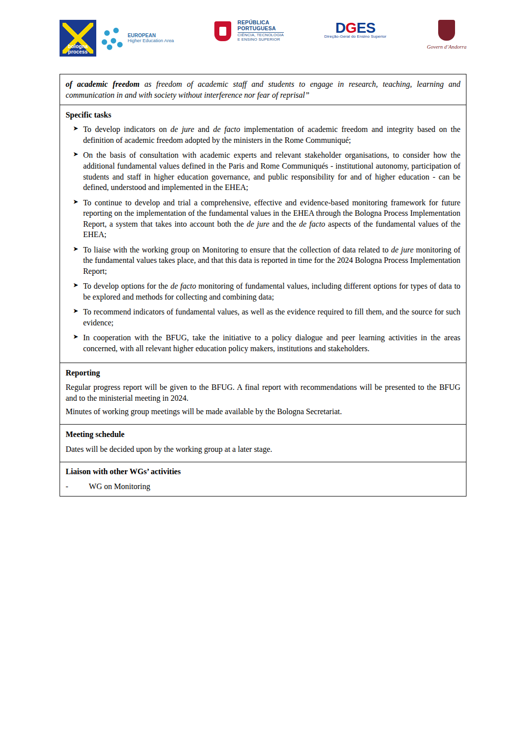bologna
process
EUROPEANHigher Education Area
REPÚBLICA
PORTUGUESA CIÊNCIA, TECNOLOGIA
E ENSINO SUPERIOR
DGES
Direção-Geral do Ensino Superior
Govern d’Andorra
| of academic freedom as freedom of academic staff and students to engage in research, teaching, learning and communication in and with society without interference nor fear of reprisal” |
| Specific tasks To develop indicators on de jure and de facto implementation of academic freedom and integrity based on the definition of academic freedom adopted by the ministers in the Rome Communiqué; On the basis of consultation with academic experts and relevant stakeholder organisations, to consider how the additional fundamental values defined in the Paris and Rome Communiqués - institutional autonomy, participation of students and staff in higher education governance, and public responsibility for and of higher education - can be defined, understood and implemented in the EHEA; To continue to develop and trial a comprehensive, effective and evidence-based monitoring framework for future reporting on the implementation of the fundamental values in the EHEA through the Bologna Process Implementation Report, a system that takes into account both the de jure and the de facto aspects of the fundamental values of the EHEA; To liaise with the working group on Monitoring to ensure that the collection of data related to de jure monitoring of the fundamental values takes place, and that this data is reported in time for the 2024 Bologna Process Implementation Report; To develop options for the de facto monitoring of fundamental values, including different options for types of data to be explored and methods for collecting and combining data; To recommend indicators of fundamental values, as well as the evidence required to fill them, and the source for such evidence; In cooperation with the BFUG, take the initiative to a policy dialogue and peer learning activities in the areas concerned, with all relevant higher education policy makers, institutions and stakeholders. |
| Reporting Regular progress report will be given to the BFUG. A final report with recommendations will be presented to the BFUG and to the ministerial meeting in 2024. Minutes of working group meetings will be made available by the Bologna Secretariat. |
| Meeting schedule Dates will be decided upon by the working group at a later stage. |
| Liaison with other WGs’ activities - WG on Monitoring |